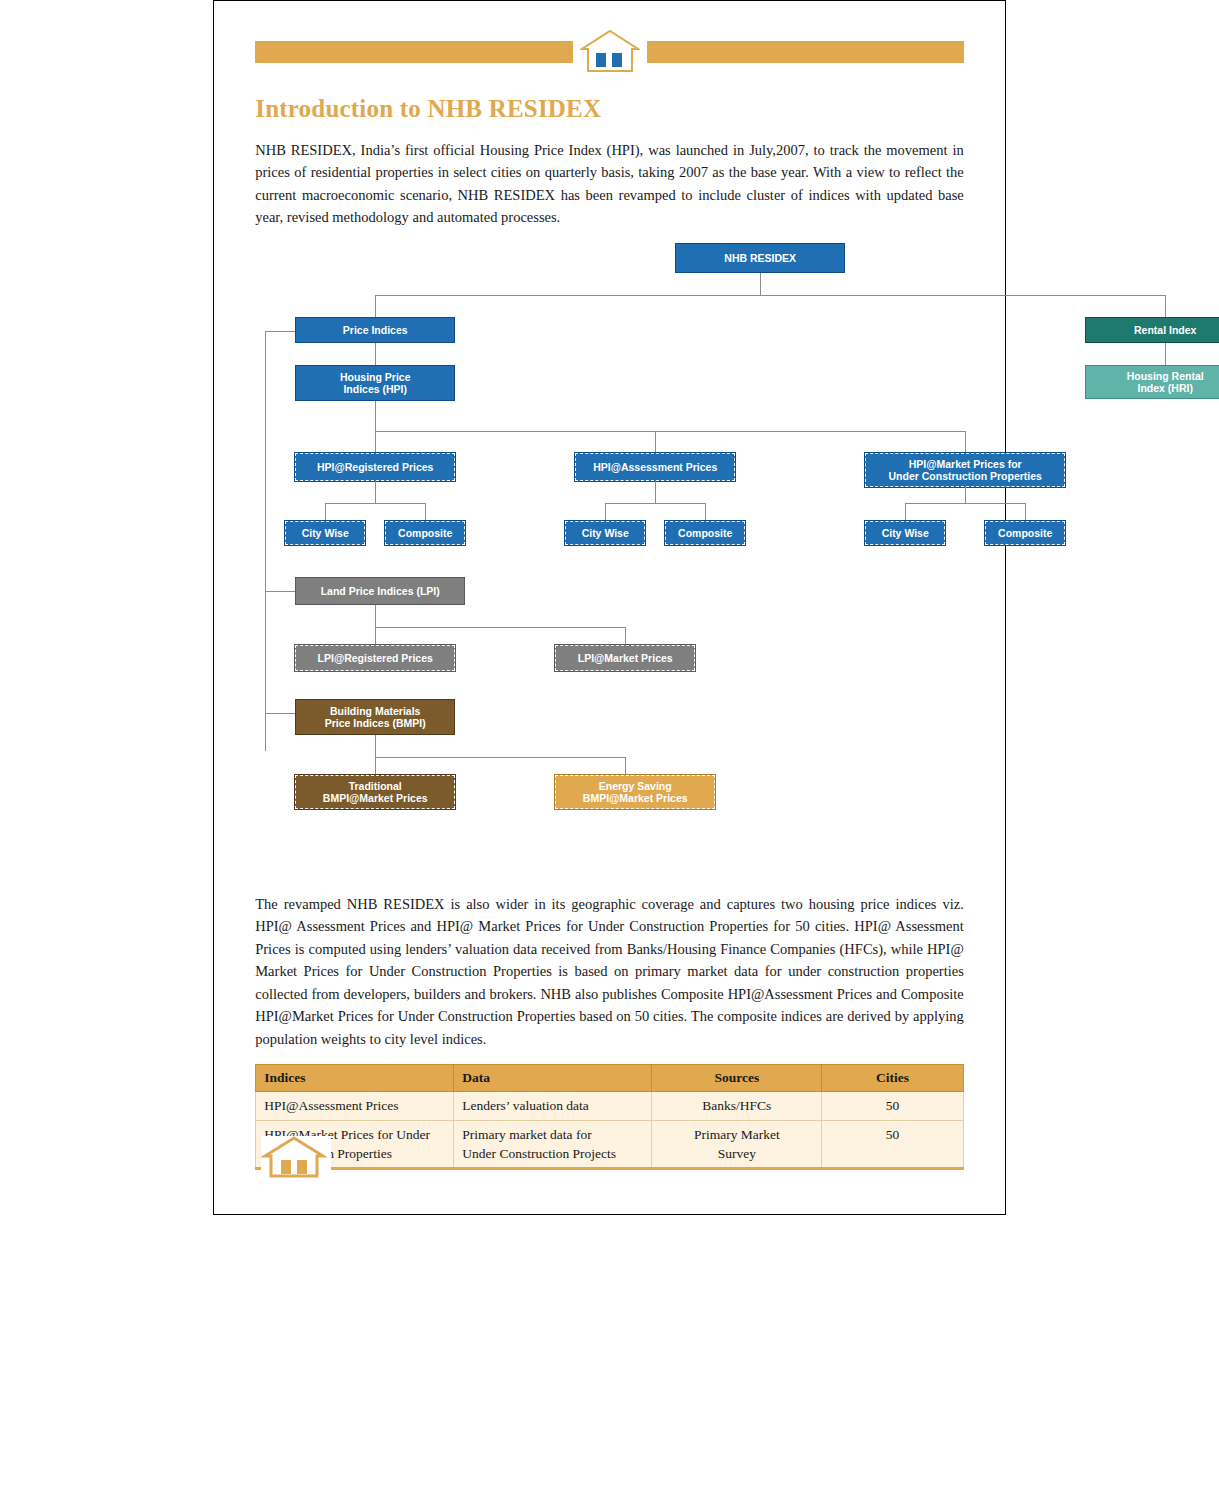Introduction to NHB RESIDEX
NHB RESIDEX, India’s first official Housing Price Index (HPI), was launched in July,2007, to track the movement in prices of residential properties in select cities on quarterly basis, taking 2007 as the base year. With a view to reflect the current macroeconomic scenario, NHB RESIDEX has been revamped to include cluster of indices with updated base year, revised methodology and automated processes.
NHB RESIDEX
Price Indices
Rental Index
Housing Rental
Index (HRI)
Housing Price
Indices (HPI)
HPI@Registered Prices
HPI@Assessment Prices
HPI@Market Prices for
Under Construction Properties
City Wise
Composite
City Wise
Composite
City Wise
Composite
Land Price Indices (LPI)
LPI@Registered Prices
LPI@Market Prices
Building Materials
Price Indices (BMPI)
Traditional
BMPI@Market Prices
Energy Saving
BMPI@Market Prices
The revamped NHB RESIDEX is also wider in its geographic coverage and captures two housing price indices viz. HPI@ Assessment Prices and HPI@ Market Prices for Under Construction Properties for 50 cities. HPI@ Assessment Prices is computed using lenders’ valuation data received from Banks/Housing Finance Companies (HFCs), while HPI@ Market Prices for Under Construction Properties is based on primary market data for under construction properties collected from developers, builders and brokers. NHB also publishes Composite HPI@Assessment Prices and Composite HPI@Market Prices for Under Construction Properties based on 50 cities. The composite indices are derived by applying population weights to city level indices.
| Indices | Data | Sources | Cities |
| --- | --- | --- | --- |
| HPI@Assessment Prices | Lenders’ valuation data | Banks/HFCs | 50 |
| HPI@Market Prices for Under Construction Properties | Primary market data for Under Construction Projects | Primary Market Survey | 50 |